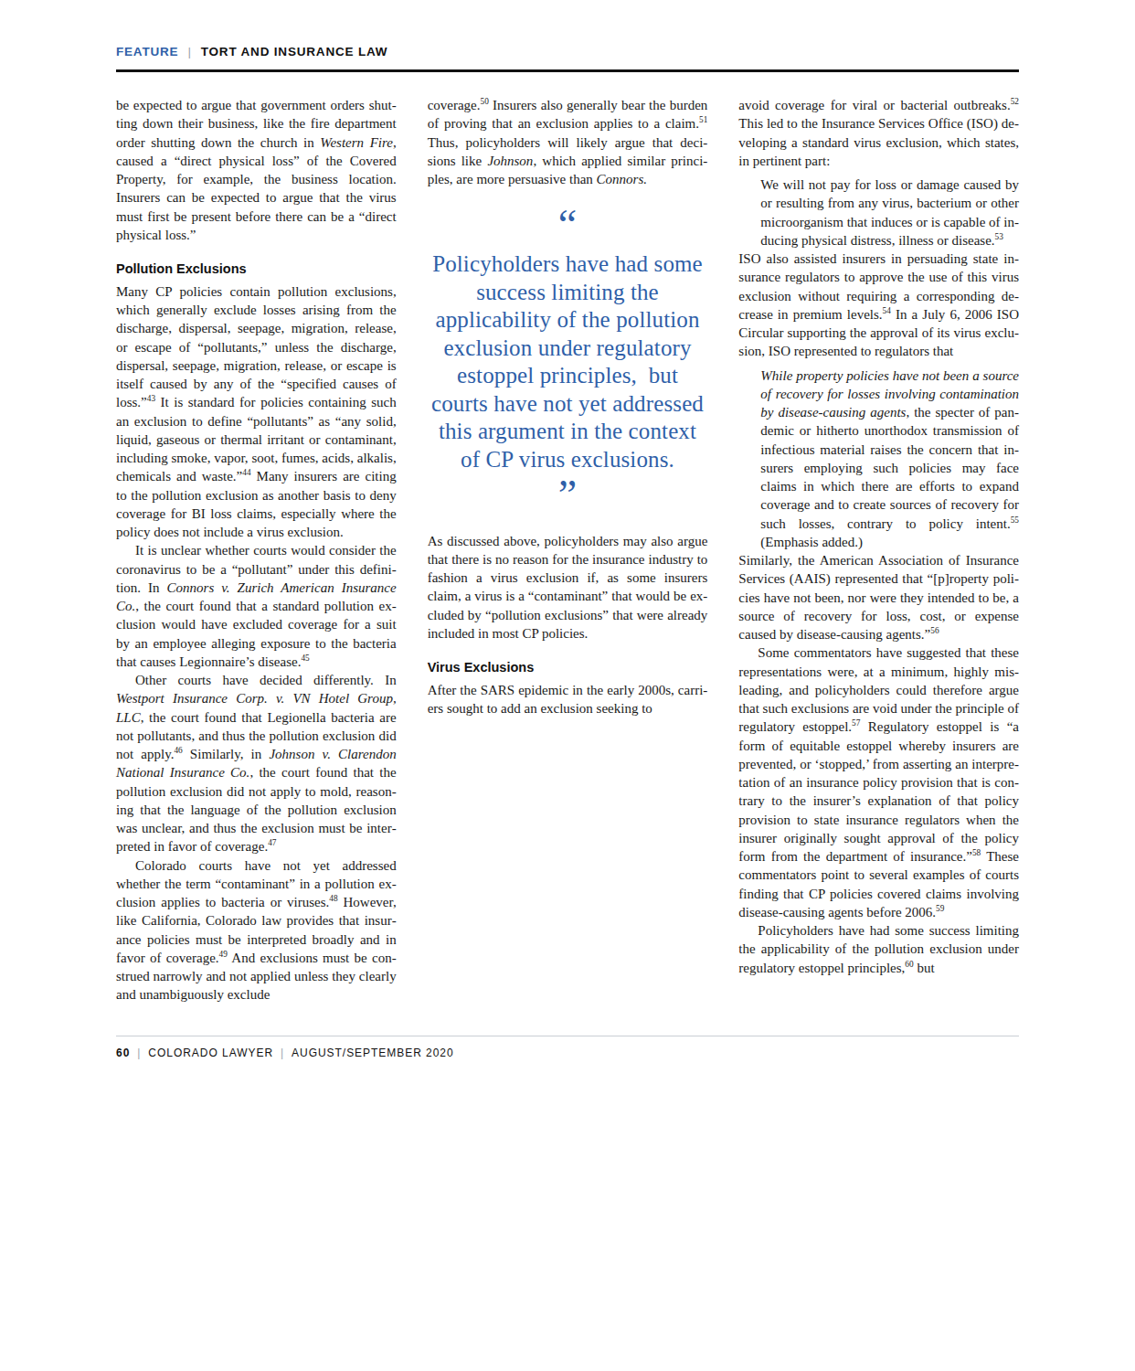FEATURE | TORT AND INSURANCE LAW
be expected to argue that government orders shutting down their business, like the fire department order shutting down the church in Western Fire, caused a “direct physical loss” of the Covered Property, for example, the business location. Insurers can be expected to argue that the virus must first be present before there can be a “direct physical loss.”
Pollution Exclusions
Many CP policies contain pollution exclusions, which generally exclude losses arising from the discharge, dispersal, seepage, migration, release, or escape of “pollutants,” unless the discharge, dispersal, seepage, migration, release, or escape is itself caused by any of the “specified causes of loss.”43 It is standard for policies containing such an exclusion to define “pollutants” as “any solid, liquid, gaseous or thermal irritant or contaminant, including smoke, vapor, soot, fumes, acids, alkalis, chemicals and waste.”44 Many insurers are citing to the pollution exclusion as another basis to deny coverage for BI loss claims, especially where the policy does not include a virus exclusion.
It is unclear whether courts would consider the coronavirus to be a “pollutant” under this definition. In Connors v. Zurich American Insurance Co., the court found that a standard pollution exclusion would have excluded coverage for a suit by an employee alleging exposure to the bacteria that causes Legionnaire’s disease.45
Other courts have decided differently. In Westport Insurance Corp. v. VN Hotel Group, LLC, the court found that Legionella bacteria are not pollutants, and thus the pollution exclusion did not apply.46 Similarly, in Johnson v. Clarendon National Insurance Co., the court found that the pollution exclusion did not apply to mold, reasoning that the language of the pollution exclusion was unclear, and thus the exclusion must be interpreted in favor of coverage.47
Colorado courts have not yet addressed whether the term “contaminant” in a pollution exclusion applies to bacteria or viruses.48 However, like California, Colorado law provides that insurance policies must be interpreted broadly and in favor of coverage.49 And exclusions must be construed narrowly and not applied unless they clearly and unambiguously exclude
coverage.50 Insurers also generally bear the burden of proving that an exclusion applies to a claim.51 Thus, policyholders will likely argue that decisions like Johnson, which applied similar principles, are more persuasive than Connors.
“
Policyholders have had some success limiting the applicability of the pollution exclusion under regulatory estoppel principles, but courts have not yet addressed this argument in the context of CP virus exclusions.
”
As discussed above, policyholders may also argue that there is no reason for the insurance industry to fashion a virus exclusion if, as some insurers claim, a virus is a “contaminant” that would be excluded by “pollution exclusions” that were already included in most CP policies.
Virus Exclusions
After the SARS epidemic in the early 2000s, carriers sought to add an exclusion seeking to
avoid coverage for viral or bacterial outbreaks.52 This led to the Insurance Services Office (ISO) developing a standard virus exclusion, which states, in pertinent part:
We will not pay for loss or damage caused by or resulting from any virus, bacterium or other microorganism that induces or is capable of inducing physical distress, illness or disease.53
ISO also assisted insurers in persuading state insurance regulators to approve the use of this virus exclusion without requiring a corresponding decrease in premium levels.54 In a July 6, 2006 ISO Circular supporting the approval of its virus exclusion, ISO represented to regulators that
While property policies have not been a source of recovery for losses involving contamination by disease-causing agents, the specter of pandemic or hitherto unorthodox transmission of infectious material raises the concern that insurers employing such policies may face claims in which there are efforts to expand coverage and to create sources of recovery for such losses, contrary to policy intent.55 (Emphasis added.)
Similarly, the American Association of Insurance Services (AAIS) represented that “[p]roperty policies have not been, nor were they intended to be, a source of recovery for loss, cost, or expense caused by disease-causing agents.”56
Some commentators have suggested that these representations were, at a minimum, highly misleading, and policyholders could therefore argue that such exclusions are void under the principle of regulatory estoppel.57 Regulatory estoppel is “a form of equitable estoppel whereby insurers are prevented, or ‘stopped,’ from asserting an interpretation of an insurance policy provision that is contrary to the insurer’s explanation of that policy provision to state insurance regulators when the insurer originally sought approval of the policy form from the department of insurance.”58 These commentators point to several examples of courts finding that CP policies covered claims involving disease-causing agents before 2006.59
Policyholders have had some success limiting the applicability of the pollution exclusion under regulatory estoppel principles,60 but
60|COLORADO LAWYER|AUGUST/SEPTEMBER 2020